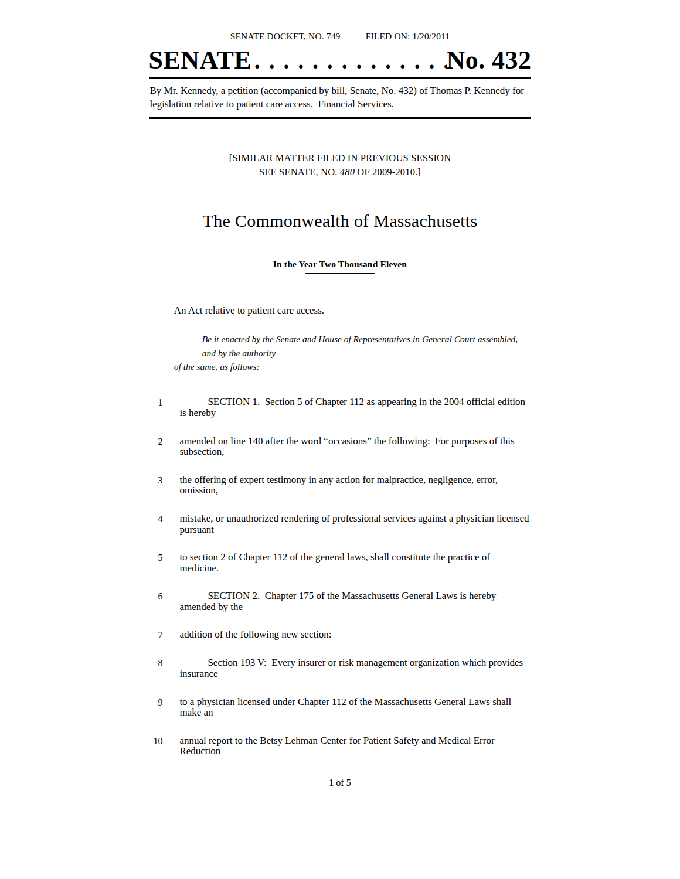SENATE DOCKET, NO. 749 FILED ON: 1/20/2011
SENATE . . . . . . . . . . . . . . . No. 432
By Mr. Kennedy, a petition (accompanied by bill, Senate, No. 432) of Thomas P. Kennedy for legislation relative to patient care access. Financial Services.
[SIMILAR MATTER FILED IN PREVIOUS SESSION SEE SENATE, NO. 480 OF 2009-2010.]
The Commonwealth of Massachusetts
In the Year Two Thousand Eleven
An Act relative to patient care access.
Be it enacted by the Senate and House of Representatives in General Court assembled, and by the authority of the same, as follows:
1
SECTION 1. Section 5 of Chapter 112 as appearing in the 2004 official edition is hereby
2
amended on line 140 after the word “occasions” the following: For purposes of this subsection,
3
the offering of expert testimony in any action for malpractice, negligence, error, omission,
4
mistake, or unauthorized rendering of professional services against a physician licensed pursuant
5
to section 2 of Chapter 112 of the general laws, shall constitute the practice of medicine.
6
SECTION 2. Chapter 175 of the Massachusetts General Laws is hereby amended by the
7
addition of the following new section:
8
Section 193 V: Every insurer or risk management organization which provides insurance
9
to a physician licensed under Chapter 112 of the Massachusetts General Laws shall make an
10
annual report to the Betsy Lehman Center for Patient Safety and Medical Error Reduction
1 of 5